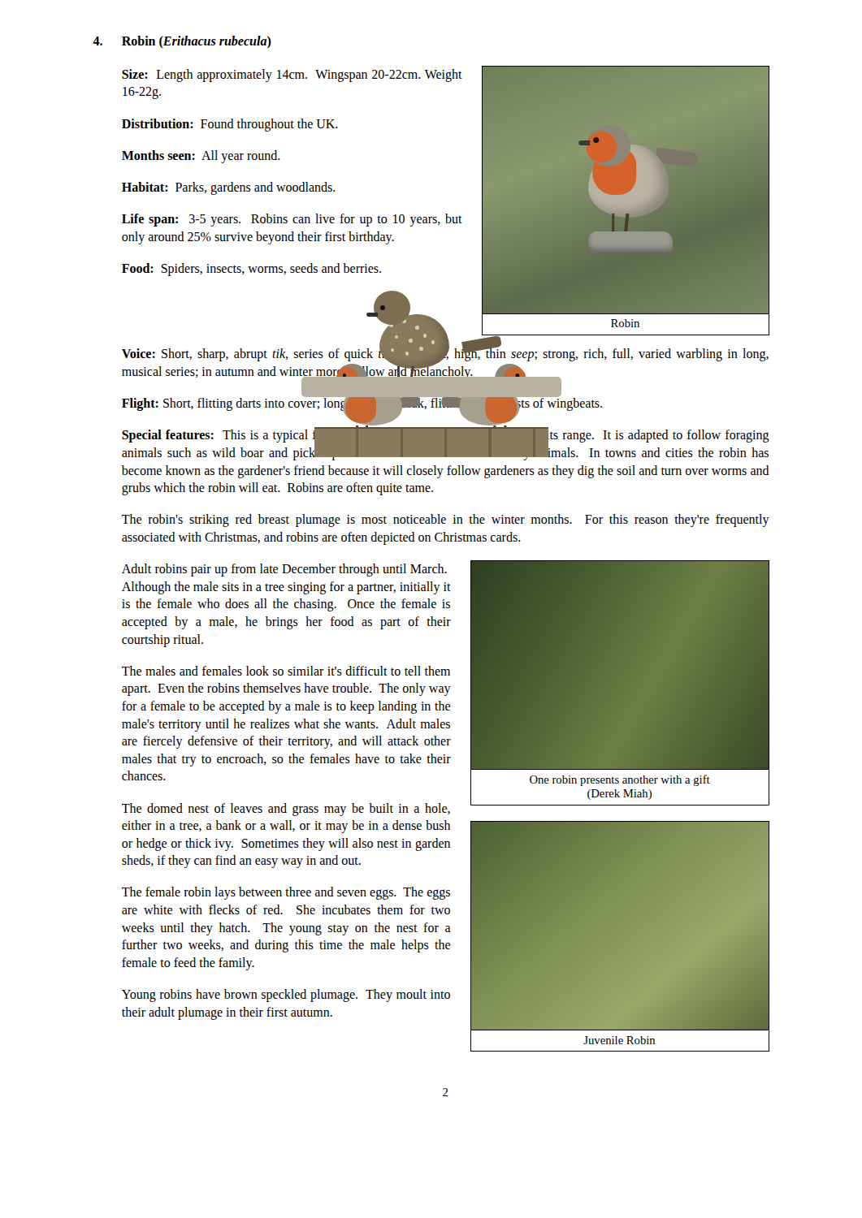4. Robin (Erithacus rubecula)
Robin
Size: Length approximately 14cm. Wingspan 20-22cm. Weight 16-22g.
Distribution: Found throughout the UK.
Months seen: All year round.
Habitat: Parks, gardens and woodlands.
Life span: 3-5 years. Robins can live for up to 10 years, but only around 25% survive beyond their first birthday.
Food: Spiders, insects, worms, seeds and berries.
Voice: Short, sharp, abrupt tik, series of quick tik-ik-ik-ik-ik, high, thin seep; strong, rich, full, varied warbling in long, musical series; in autumn and winter more mellow and melancholy.
Flight: Short, flitting darts into cover; longer flights weak, flitting, with bursts of wingbeats.
Special features: This is a typical forest or woodland-edge species in most of its range. It is adapted to follow foraging animals such as wild boar and picks up food from the earth overturned by animals. In towns and cities the robin has become known as the gardener's friend because it will closely follow gardeners as they dig the soil and turn over worms and grubs which the robin will eat. Robins are often quite tame.
The robin's striking red breast plumage is most noticeable in the winter months. For this reason they're frequently associated with Christmas, and robins are often depicted on Christmas cards.
One robin presents another with a gift
(Derek Miah)
Juvenile Robin
Adult robins pair up from late December through until March. Although the male sits in a tree singing for a partner, initially it is the female who does all the chasing. Once the female is accepted by a male, he brings her food as part of their courtship ritual.
The males and females look so similar it's difficult to tell them apart. Even the robins themselves have trouble. The only way for a female to be accepted by a male is to keep landing in the male's territory until he realizes what she wants. Adult males are fiercely defensive of their territory, and will attack other males that try to encroach, so the females have to take their chances.
The domed nest of leaves and grass may be built in a hole, either in a tree, a bank or a wall, or it may be in a dense bush or hedge or thick ivy. Sometimes they will also nest in garden sheds, if they can find an easy way in and out.
The female robin lays between three and seven eggs. The eggs are white with flecks of red. She incubates them for two weeks until they hatch. The young stay on the nest for a further two weeks, and during this time the male helps the female to feed the family.
Young robins have brown speckled plumage. They moult into their adult plumage in their first autumn.
2